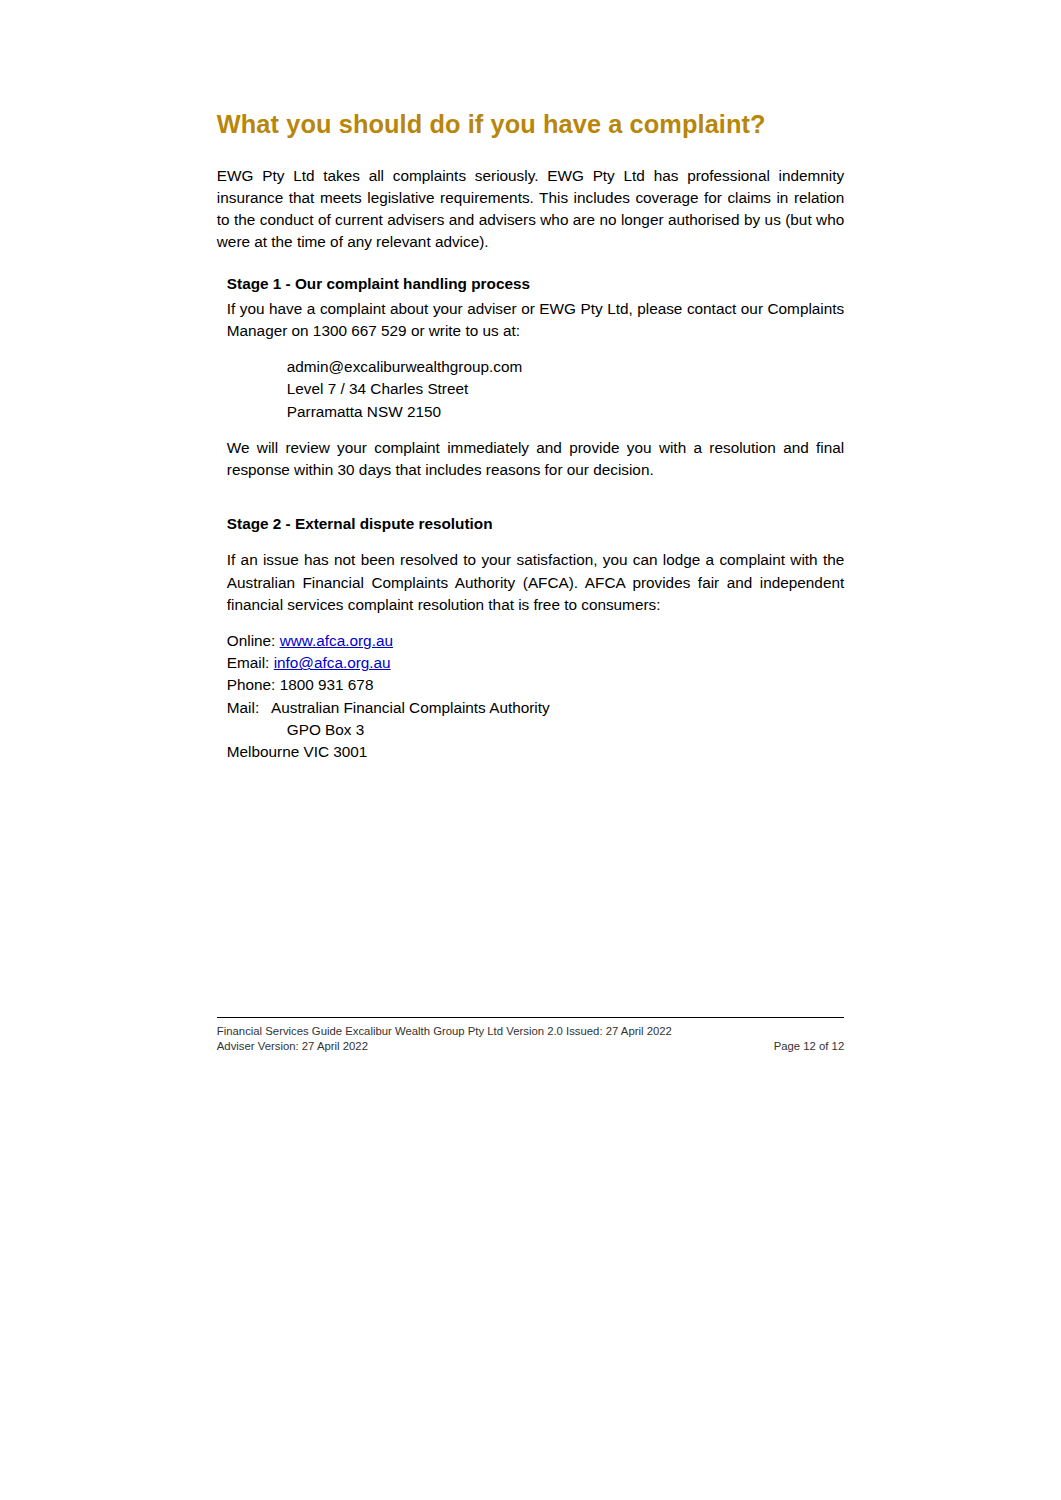What you should do if you have a complaint?
EWG Pty Ltd takes all complaints seriously. EWG Pty Ltd has professional indemnity insurance that meets legislative requirements. This includes coverage for claims in relation to the conduct of current advisers and advisers who are no longer authorised by us (but who were at the time of any relevant advice).
Stage 1 - Our complaint handling process
If you have a complaint about your adviser or EWG Pty Ltd, please contact our Complaints Manager on 1300 667 529 or write to us at:
admin@excaliburwealthgroup.com
Level 7 / 34 Charles Street
Parramatta NSW 2150
We will review your complaint immediately and provide you with a resolution and final response within 30 days that includes reasons for our decision.
Stage 2 - External dispute resolution
If an issue has not been resolved to your satisfaction, you can lodge a complaint with the Australian Financial Complaints Authority (AFCA). AFCA provides fair and independent financial services complaint resolution that is free to consumers:
Online: www.afca.org.au
Email: info@afca.org.au
Phone: 1800 931 678
Mail: Australian Financial Complaints Authority
GPO Box 3
Melbourne VIC 3001
Financial Services Guide Excalibur Wealth Group Pty Ltd Version 2.0 Issued: 27 April 2022
Adviser Version: 27 April 2022
Page 12 of 12